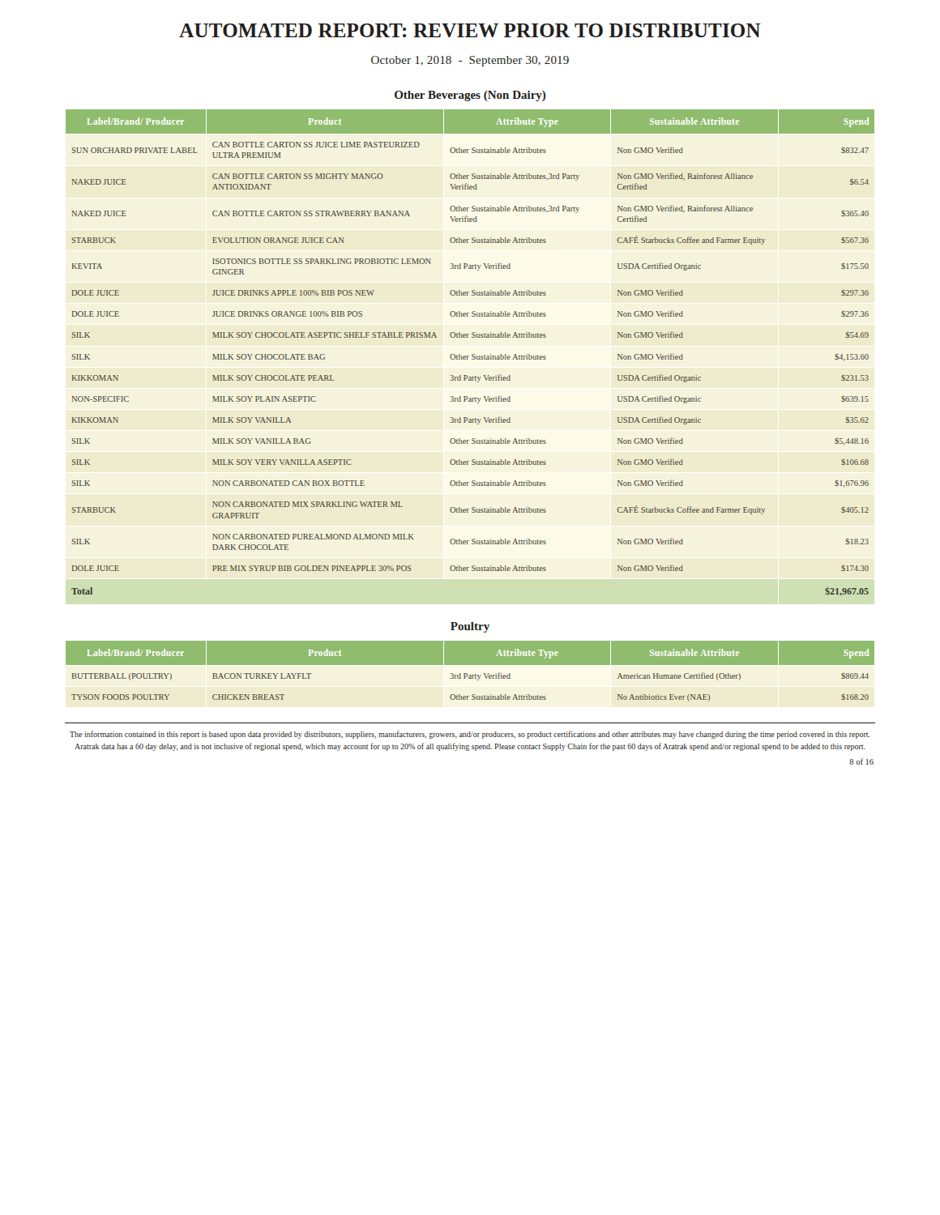AUTOMATED REPORT: REVIEW PRIOR TO DISTRIBUTION
October 1, 2018 - September 30, 2019
Other Beverages (Non Dairy)
| Label/Brand/ Producer | Product | Attribute Type | Sustainable Attribute | Spend |
| --- | --- | --- | --- | --- |
| SUN ORCHARD PRIVATE LABEL | CAN BOTTLE CARTON SS JUICE LIME PASTEURIZED ULTRA PREMIUM | Other Sustainable Attributes | Non GMO Verified | $832.47 |
| NAKED JUICE | CAN BOTTLE CARTON SS MIGHTY MANGO ANTIOXIDANT | Other Sustainable Attributes,3rd Party Verified | Non GMO Verified, Rainforest Alliance Certified | $6.54 |
| NAKED JUICE | CAN BOTTLE CARTON SS STRAWBERRY BANANA | Other Sustainable Attributes,3rd Party Verified | Non GMO Verified, Rainforest Alliance Certified | $365.40 |
| STARBUCK | EVOLUTION ORANGE JUICE CAN | Other Sustainable Attributes | CAFÉ Starbucks Coffee and Farmer Equity | $567.36 |
| KEVITA | ISOTONICS BOTTLE SS SPARKLING PROBIOTIC LEMON GINGER | 3rd Party Verified | USDA Certified Organic | $175.50 |
| DOLE JUICE | JUICE DRINKS APPLE 100% BIB POS NEW | Other Sustainable Attributes | Non GMO Verified | $297.36 |
| DOLE JUICE | JUICE DRINKS ORANGE 100% BIB POS | Other Sustainable Attributes | Non GMO Verified | $297.36 |
| SILK | MILK SOY CHOCOLATE ASEPTIC SHELF STABLE PRISMA | Other Sustainable Attributes | Non GMO Verified | $54.69 |
| SILK | MILK SOY CHOCOLATE BAG | Other Sustainable Attributes | Non GMO Verified | $4,153.60 |
| KIKKOMAN | MILK SOY CHOCOLATE PEARL | 3rd Party Verified | USDA Certified Organic | $231.53 |
| NON-SPECIFIC | MILK SOY PLAIN ASEPTIC | 3rd Party Verified | USDA Certified Organic | $639.15 |
| KIKKOMAN | MILK SOY VANILLA | 3rd Party Verified | USDA Certified Organic | $35.62 |
| SILK | MILK SOY VANILLA BAG | Other Sustainable Attributes | Non GMO Verified | $5,448.16 |
| SILK | MILK SOY VERY VANILLA ASEPTIC | Other Sustainable Attributes | Non GMO Verified | $106.68 |
| SILK | NON CARBONATED CAN BOX BOTTLE | Other Sustainable Attributes | Non GMO Verified | $1,676.96 |
| STARBUCK | NON CARBONATED MIX SPARKLING WATER ML GRAPFRUIT | Other Sustainable Attributes | CAFÉ Starbucks Coffee and Farmer Equity | $405.12 |
| SILK | NON CARBONATED PUREALMOND ALMOND MILK DARK CHOCOLATE | Other Sustainable Attributes | Non GMO Verified | $18.23 |
| DOLE JUICE | PRE MIX SYRUP BIB GOLDEN PINEAPPLE 30% POS | Other Sustainable Attributes | Non GMO Verified | $174.30 |
| Total | $21,967.05 |
Poultry
| Label/Brand/ Producer | Product | Attribute Type | Sustainable Attribute | Spend |
| --- | --- | --- | --- | --- |
| BUTTERBALL (POULTRY) | BACON TURKEY LAYFLT | 3rd Party Verified | American Humane Certified (Other) | $869.44 |
| TYSON FOODS POULTRY | CHICKEN BREAST | Other Sustainable Attributes | No Antibiotics Ever (NAE) | $168.20 |
The information contained in this report is based upon data provided by distributors, suppliers, manufacturers, growers, and/or producers, so product certifications and other attributes may have changed during the time period covered in this report. Aratrak data has a 60 day delay, and is not inclusive of regional spend, which may account for up to 20% of all qualifying spend. Please contact Supply Chain for the past 60 days of Aratrak spend and/or regional spend to be added to this report.
8 of 16